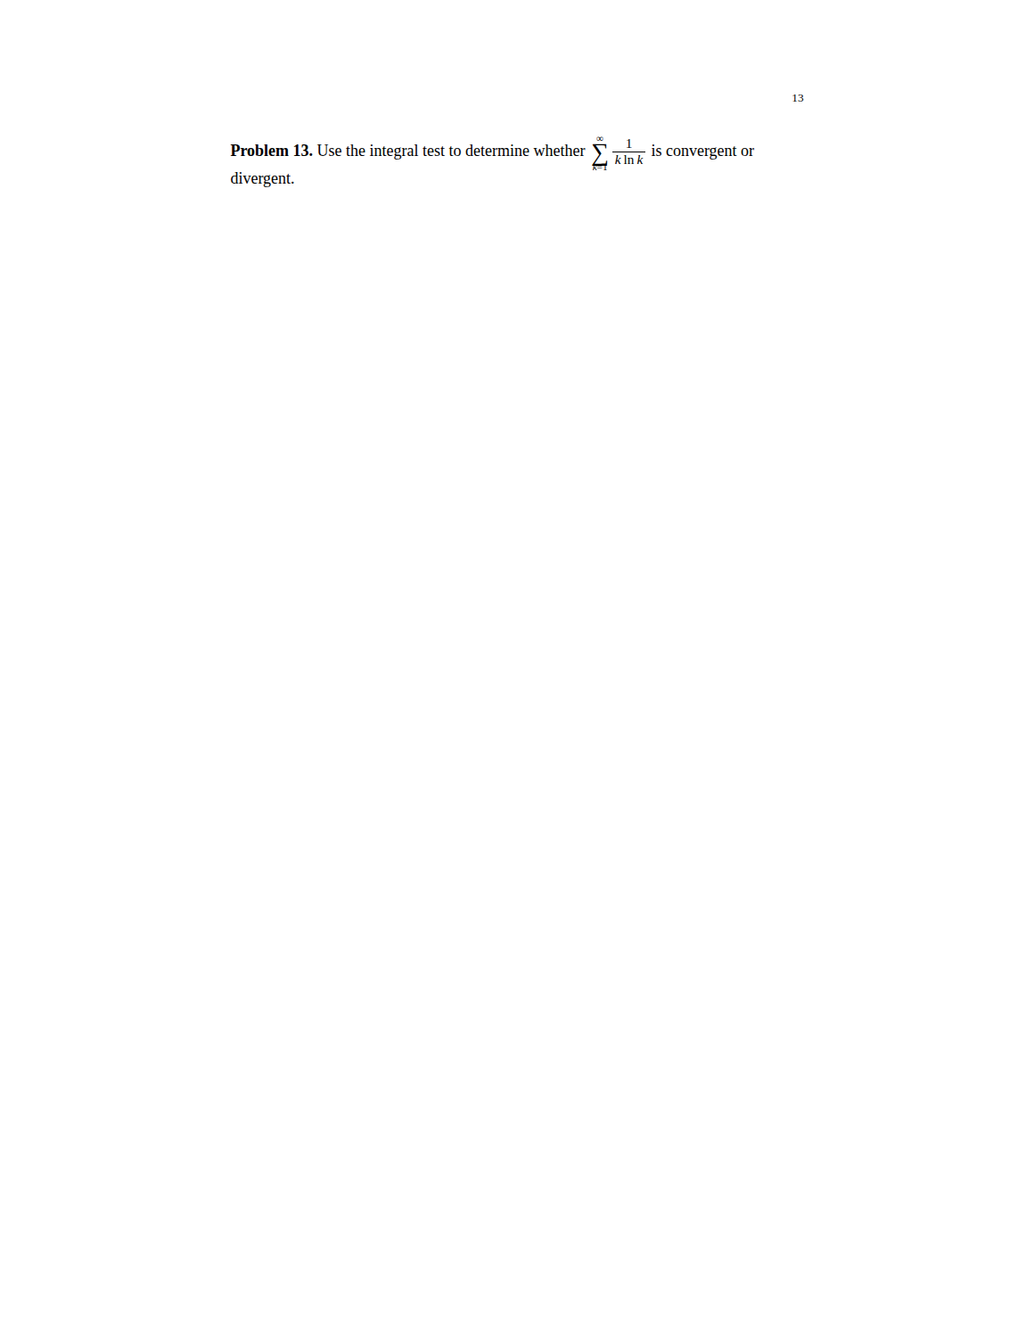13
Problem 13. Use the integral test to determine whether ∞∑k=11 k ln k is convergent or divergent.